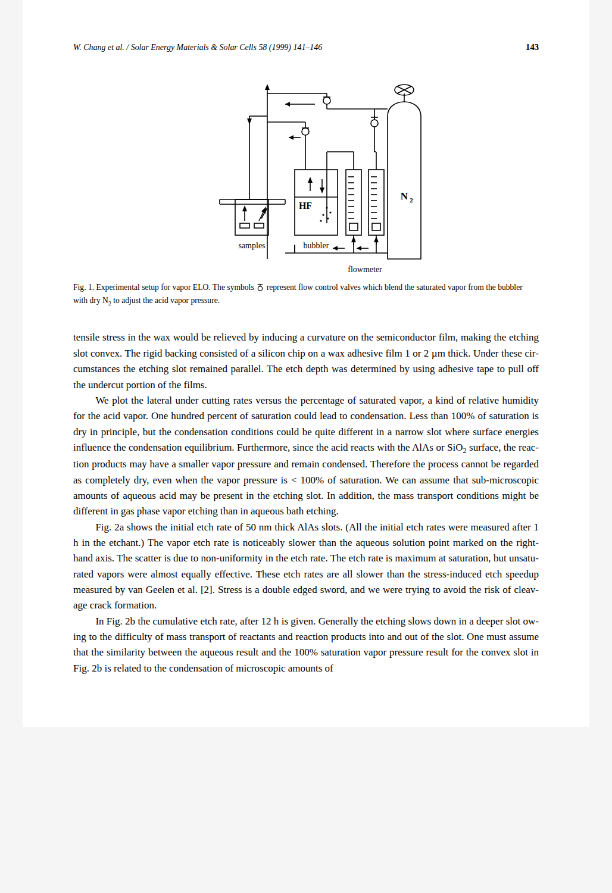W. Chang et al. / Solar Energy Materials & Solar Cells 58 (1999) 141–146 143
N 2 HF samples bubbler flowmeter
Fig. 1. Experimental setup for vapor ELO. The symbols represent flow control valves which blend the saturated vapor from the bubbler with dry N2 to adjust the acid vapor pressure.
tensile stress in the wax would be relieved by inducing a curvature on the semiconductor film, making the etching slot convex. The rigid backing consisted of a silicon chip on a wax adhesive film 1 or 2 µm thick. Under these circumstances the etching slot remained parallel. The etch depth was determined by using adhesive tape to pull off the undercut portion of the films.
We plot the lateral under cutting rates versus the percentage of saturated vapor, a kind of relative humidity for the acid vapor. One hundred percent of saturation could lead to condensation. Less than 100% of saturation is dry in principle, but the condensation conditions could be quite different in a narrow slot where surface energies influence the condensation equilibrium. Furthermore, since the acid reacts with the AlAs or SiO2 surface, the reaction products may have a smaller vapor pressure and remain condensed. Therefore the process cannot be regarded as completely dry, even when the vapor pressure is < 100% of saturation. We can assume that sub-microscopic amounts of aqueous acid may be present in the etching slot. In addition, the mass transport conditions might be different in gas phase vapor etching than in aqueous bath etching.
Fig. 2a shows the initial etch rate of 50 nm thick AlAs slots. (All the initial etch rates were measured after 1 h in the etchant.) The vapor etch rate is noticeably slower than the aqueous solution point marked on the right-hand axis. The scatter is due to non-uniformity in the etch rate. The etch rate is maximum at saturation, but unsaturated vapors were almost equally effective. These etch rates are all slower than the stress-induced etch speedup measured by van Geelen et al. [2]. Stress is a double edged sword, and we were trying to avoid the risk of cleavage crack formation.
In Fig. 2b the cumulative etch rate, after 12 h is given. Generally the etching slows down in a deeper slot owing to the difficulty of mass transport of reactants and reaction products into and out of the slot. One must assume that the similarity between the aqueous result and the 100% saturation vapor pressure result for the convex slot in Fig. 2b is related to the condensation of microscopic amounts of